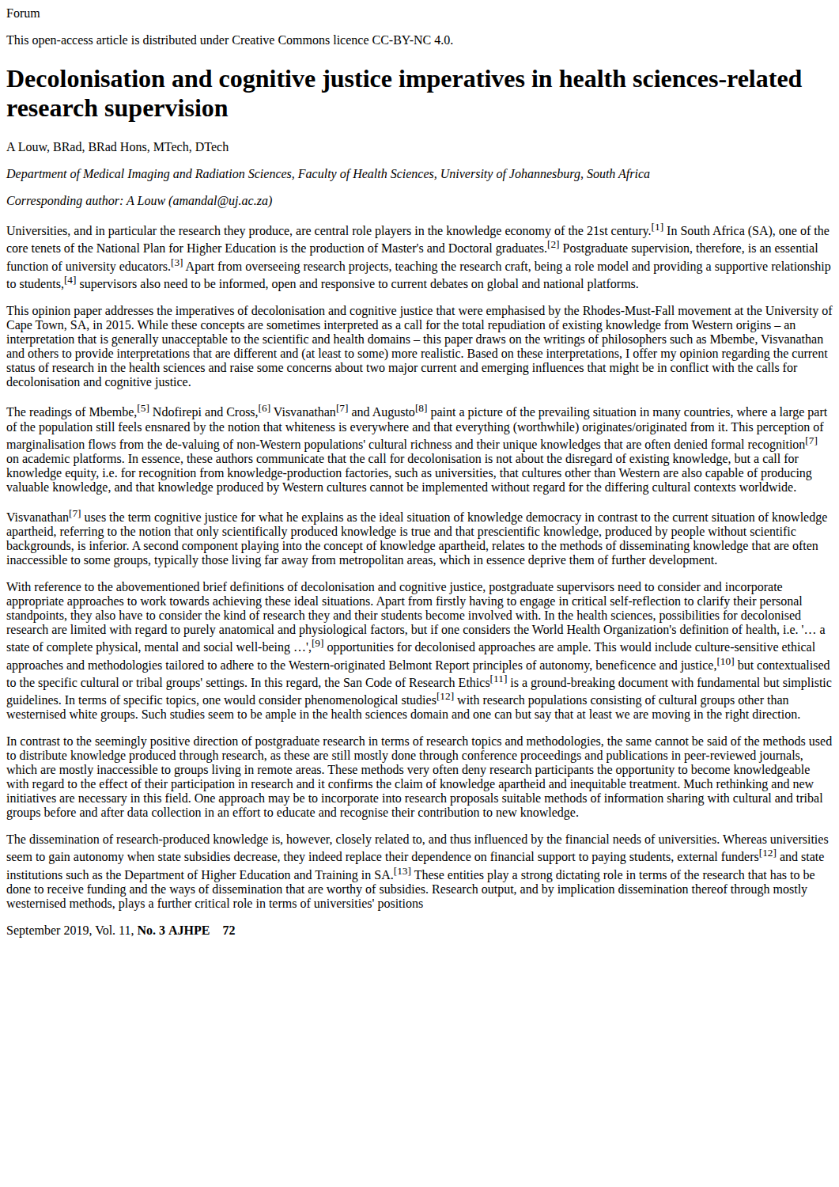Forum
This open-access article is distributed under Creative Commons licence CC-BY-NC 4.0.
Decolonisation and cognitive justice imperatives in health sciences-related research supervision
A Louw, BRad, BRad Hons, MTech, DTech
Department of Medical Imaging and Radiation Sciences, Faculty of Health Sciences, University of Johannesburg, South Africa
Corresponding author: A Louw (amandal@uj.ac.za)
Universities, and in particular the research they produce, are central role players in the knowledge economy of the 21st century.[1] In South Africa (SA), one of the core tenets of the National Plan for Higher Education is the production of Master's and Doctoral graduates.[2] Postgraduate supervision, therefore, is an essential function of university educators.[3] Apart from overseeing research projects, teaching the research craft, being a role model and providing a supportive relationship to students,[4] supervisors also need to be informed, open and responsive to current debates on global and national platforms.
This opinion paper addresses the imperatives of decolonisation and cognitive justice that were emphasised by the Rhodes-Must-Fall movement at the University of Cape Town, SA, in 2015. While these concepts are sometimes interpreted as a call for the total repudiation of existing knowledge from Western origins – an interpretation that is generally unacceptable to the scientific and health domains – this paper draws on the writings of philosophers such as Mbembe, Visvanathan and others to provide interpretations that are different and (at least to some) more realistic. Based on these interpretations, I offer my opinion regarding the current status of research in the health sciences and raise some concerns about two major current and emerging influences that might be in conflict with the calls for decolonisation and cognitive justice.
The readings of Mbembe,[5] Ndofirepi and Cross,[6] Visvanathan[7] and Augusto[8] paint a picture of the prevailing situation in many countries, where a large part of the population still feels ensnared by the notion that whiteness is everywhere and that everything (worthwhile) originates/originated from it. This perception of marginalisation flows from the de-valuing of non-Western populations' cultural richness and their unique knowledges that are often denied formal recognition[7] on academic platforms. In essence, these authors communicate that the call for decolonisation is not about the disregard of existing knowledge, but a call for knowledge equity, i.e. for recognition from knowledge-production factories, such as universities, that cultures other than Western are also capable of producing valuable knowledge, and that knowledge produced by Western cultures cannot be implemented without regard for the differing cultural contexts worldwide.
Visvanathan[7] uses the term cognitive justice for what he explains as the ideal situation of knowledge democracy in contrast to the current situation of knowledge apartheid, referring to the notion that only scientifically produced knowledge is true and that prescientific knowledge, produced by people without scientific backgrounds, is inferior. A second component playing into the concept of knowledge apartheid, relates to the methods of disseminating knowledge that are often inaccessible to some groups, typically those living far away from metropolitan areas, which in essence deprive them of further development.
With reference to the abovementioned brief definitions of decolonisation and cognitive justice, postgraduate supervisors need to consider and incorporate appropriate approaches to work towards achieving these ideal situations. Apart from firstly having to engage in critical self-reflection to clarify their personal standpoints, they also have to consider the kind of research they and their students become involved with. In the health sciences, possibilities for decolonised research are limited with regard to purely anatomical and physiological factors, but if one considers the World Health Organization's definition of health, i.e. '… a state of complete physical, mental and social well-being …',[9] opportunities for decolonised approaches are ample. This would include culture-sensitive ethical approaches and methodologies tailored to adhere to the Western-originated Belmont Report principles of autonomy, beneficence and justice,[10] but contextualised to the specific cultural or tribal groups' settings. In this regard, the San Code of Research Ethics[11] is a ground-breaking document with fundamental but simplistic guidelines. In terms of specific topics, one would consider phenomenological studies[12] with research populations consisting of cultural groups other than westernised white groups. Such studies seem to be ample in the health sciences domain and one can but say that at least we are moving in the right direction.
In contrast to the seemingly positive direction of postgraduate research in terms of research topics and methodologies, the same cannot be said of the methods used to distribute knowledge produced through research, as these are still mostly done through conference proceedings and publications in peer-reviewed journals, which are mostly inaccessible to groups living in remote areas. These methods very often deny research participants the opportunity to become knowledgeable with regard to the effect of their participation in research and it confirms the claim of knowledge apartheid and inequitable treatment. Much rethinking and new initiatives are necessary in this field. One approach may be to incorporate into research proposals suitable methods of information sharing with cultural and tribal groups before and after data collection in an effort to educate and recognise their contribution to new knowledge.
The dissemination of research-produced knowledge is, however, closely related to, and thus influenced by the financial needs of universities. Whereas universities seem to gain autonomy when state subsidies decrease, they indeed replace their dependence on financial support to paying students, external funders[12] and state institutions such as the Department of Higher Education and Training in SA.[13] These entities play a strong dictating role in terms of the research that has to be done to receive funding and the ways of dissemination that are worthy of subsidies. Research output, and by implication dissemination thereof through mostly westernised methods, plays a further critical role in terms of universities' positions
September 2019, Vol. 11, No. 3 AJHPE 72